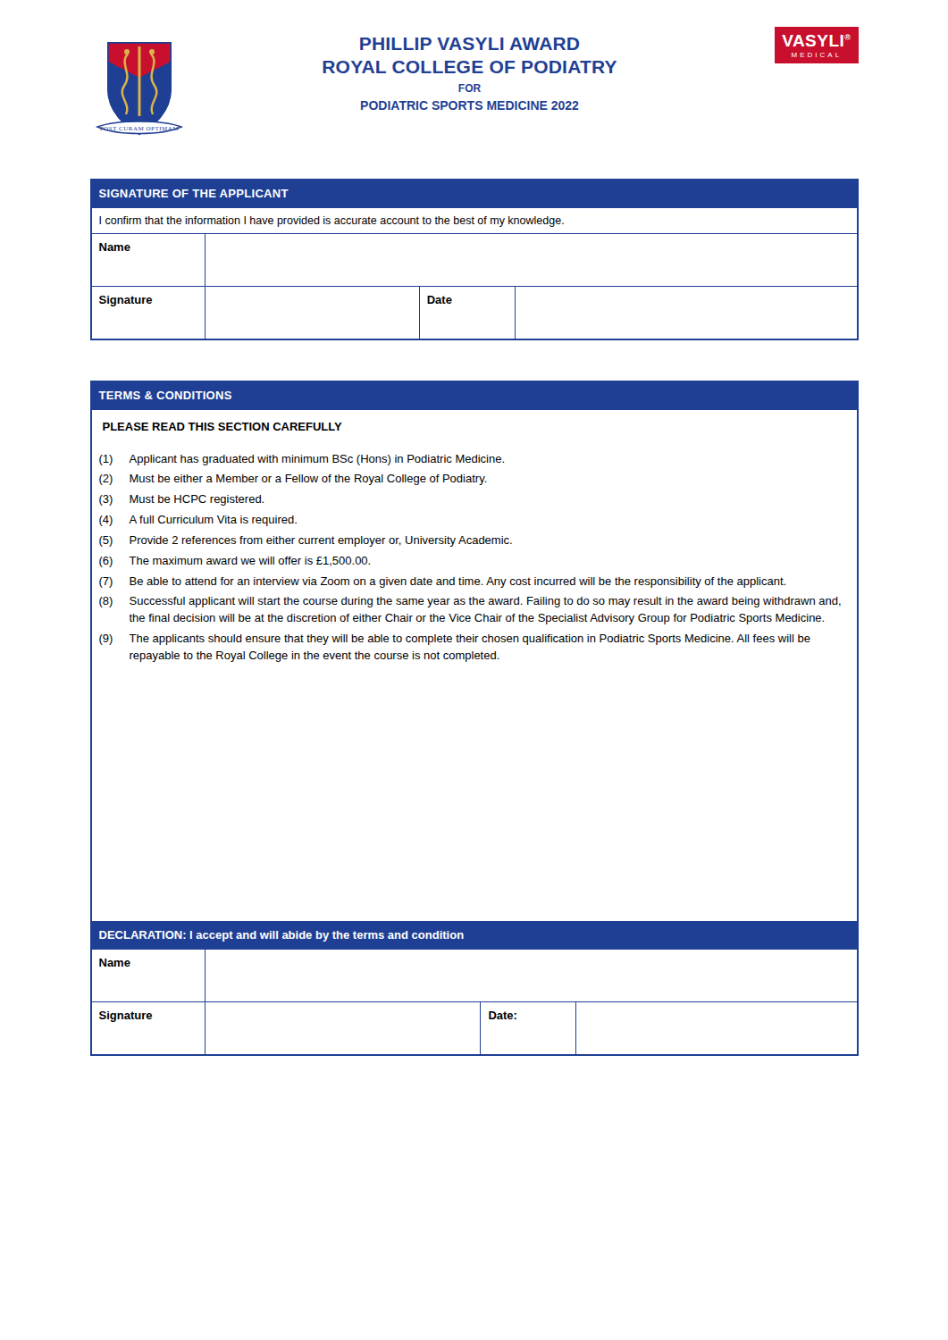POST CURAM OPTIMAM
PHILLIP VASYLI AWARD
ROYAL COLLEGE OF PODIATRY
FOR
PODIATRIC SPORTS MEDICINE 2022
VASYLI®
MEDICAL
| SIGNATURE OF THE APPLICANT |
| I confirm that the information I have provided is accurate account to the best of my knowledge. |
| Name | |
| Signature | | Date | |
| TERMS & CONDITIONS |
| PLEASE READ THIS SECTION CAREFULLY Applicant has graduated with minimum BSc (Hons) in Podiatric Medicine. Must be either a Member or a Fellow of the Royal College of Podiatry. Must be HCPC registered. A full Curriculum Vita is required. Provide 2 references from either current employer or, University Academic. The maximum award we will offer is £1,500.00. Be able to attend for an interview via Zoom on a given date and time. Any cost incurred will be the responsibility of the applicant. Successful applicant will start the course during the same year as the award. Failing to do so may result in the award being withdrawn and, the final decision will be at the discretion of either Chair or the Vice Chair of the Specialist Advisory Group for Podiatric Sports Medicine. The applicants should ensure that they will be able to complete their chosen qualification in Podiatric Sports Medicine. All fees will be repayable to the Royal College in the event the course is not completed. |
| DECLARATION: I accept and will abide by the terms and condition |
| Name | |
| Signature | | Date: | |